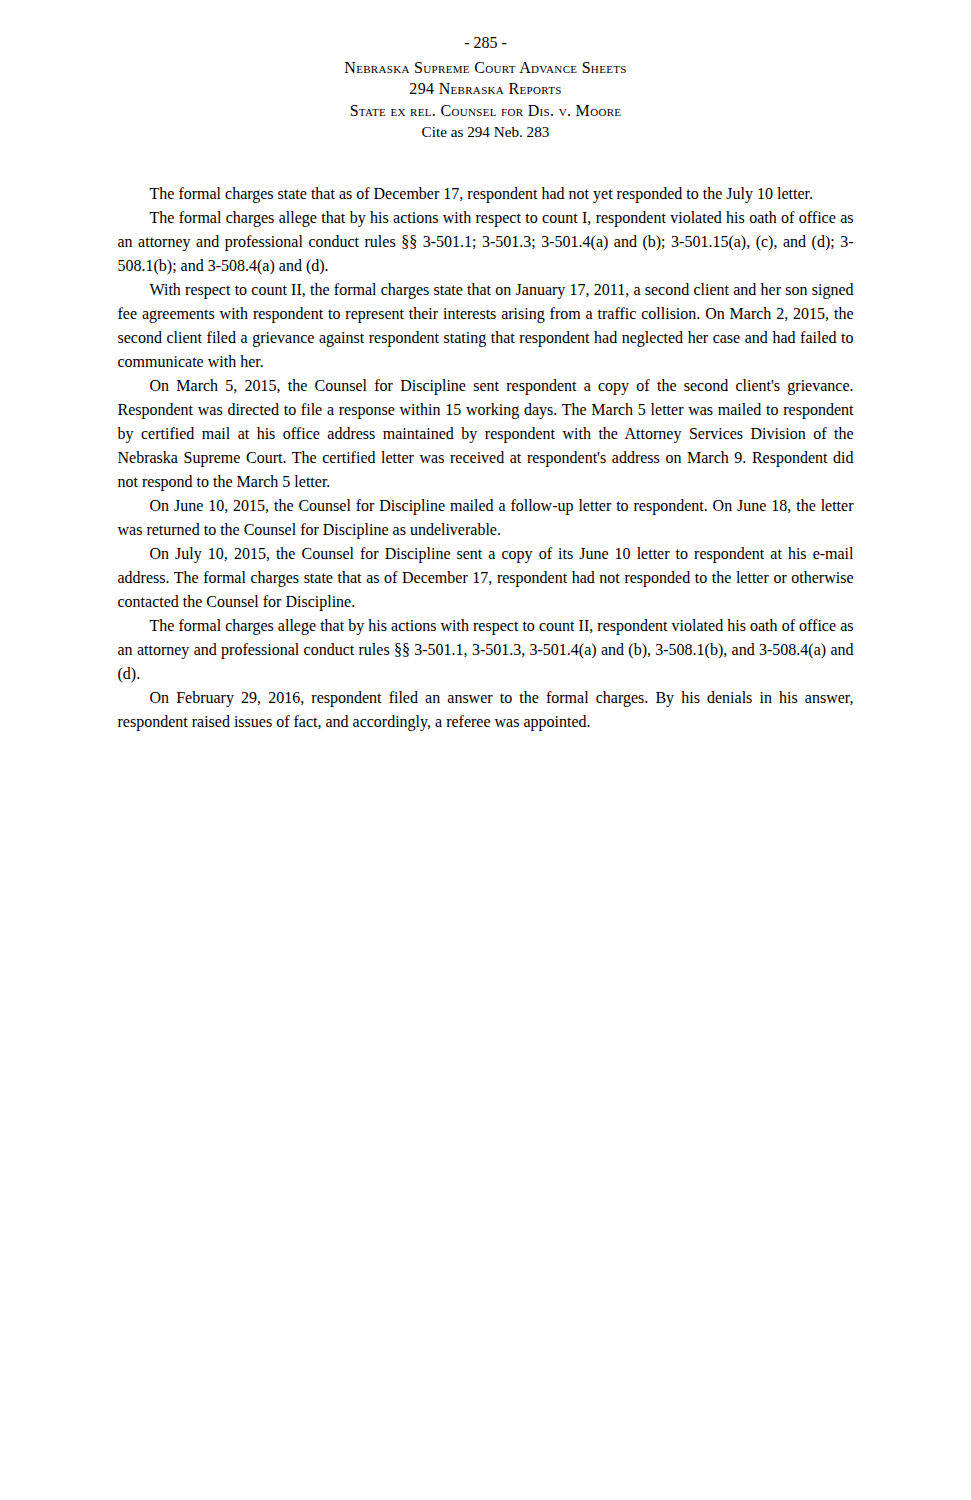- 285 -
Nebraska Supreme Court Advance Sheets
294 Nebraska Reports
State ex rel. Counsel for Dis. v. Moore
Cite as 294 Neb. 283
The formal charges state that as of December 17, respondent had not yet responded to the July 10 letter.
The formal charges allege that by his actions with respect to count I, respondent violated his oath of office as an attorney and professional conduct rules §§ 3-501.1; 3-501.3; 3-501.4(a) and (b); 3-501.15(a), (c), and (d); 3-508.1(b); and 3-508.4(a) and (d).
With respect to count II, the formal charges state that on January 17, 2011, a second client and her son signed fee agreements with respondent to represent their interests arising from a traffic collision. On March 2, 2015, the second client filed a grievance against respondent stating that respondent had neglected her case and had failed to communicate with her.
On March 5, 2015, the Counsel for Discipline sent respondent a copy of the second client's grievance. Respondent was directed to file a response within 15 working days. The March 5 letter was mailed to respondent by certified mail at his office address maintained by respondent with the Attorney Services Division of the Nebraska Supreme Court. The certified letter was received at respondent's address on March 9. Respondent did not respond to the March 5 letter.
On June 10, 2015, the Counsel for Discipline mailed a follow-up letter to respondent. On June 18, the letter was returned to the Counsel for Discipline as undeliverable.
On July 10, 2015, the Counsel for Discipline sent a copy of its June 10 letter to respondent at his e-mail address. The formal charges state that as of December 17, respondent had not responded to the letter or otherwise contacted the Counsel for Discipline.
The formal charges allege that by his actions with respect to count II, respondent violated his oath of office as an attorney and professional conduct rules §§ 3-501.1, 3-501.3, 3-501.4(a) and (b), 3-508.1(b), and 3-508.4(a) and (d).
On February 29, 2016, respondent filed an answer to the formal charges. By his denials in his answer, respondent raised issues of fact, and accordingly, a referee was appointed.